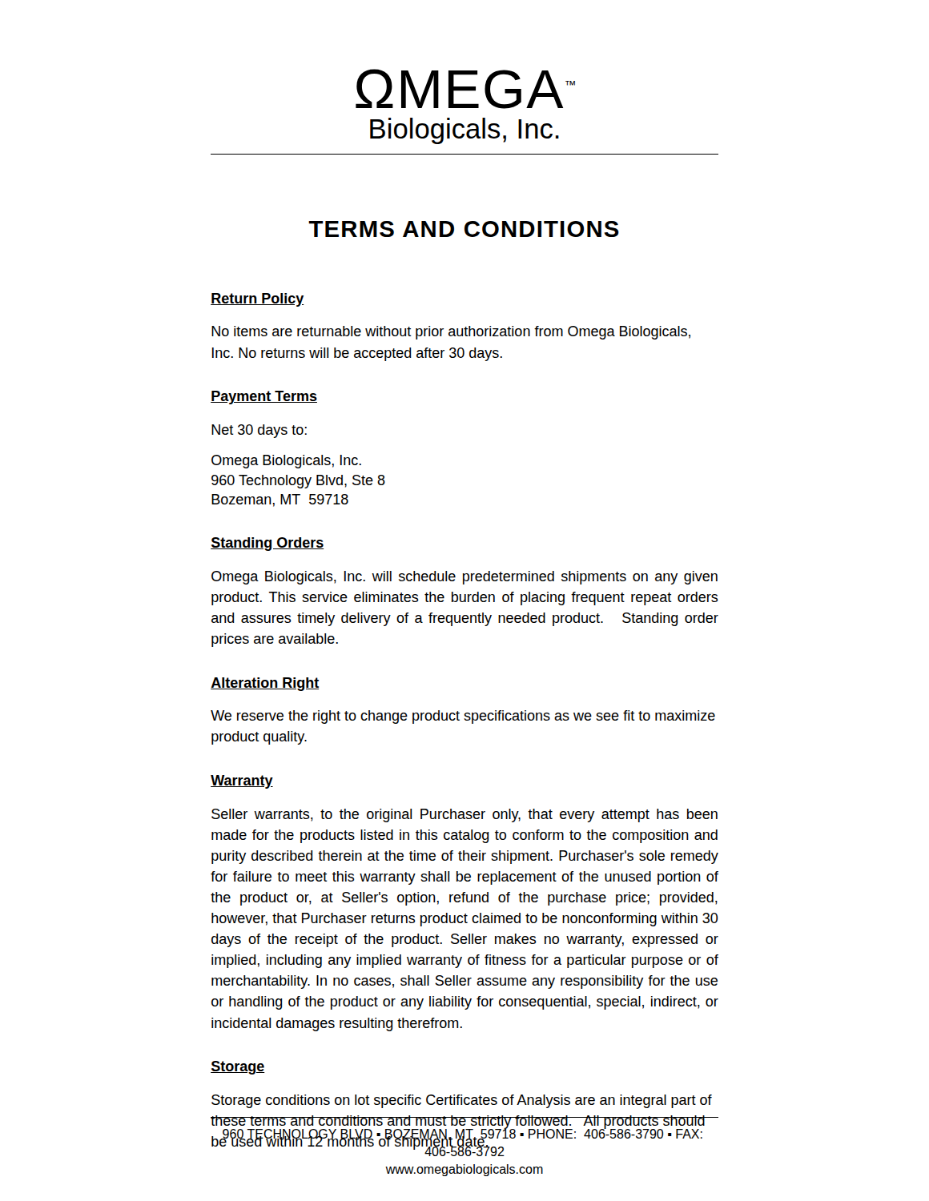ΩMEGA™
Biologicals, Inc.
TERMS AND CONDITIONS
Return Policy
No items are returnable without prior authorization from Omega Biologicals, Inc. No returns will be accepted after 30 days.
Payment Terms
Net 30 days to:
Omega Biologicals, Inc.
960 Technology Blvd, Ste 8
Bozeman, MT 59718
Standing Orders
Omega Biologicals, Inc. will schedule predetermined shipments on any given product. This service eliminates the burden of placing frequent repeat orders and assures timely delivery of a frequently needed product. Standing order prices are available.
Alteration Right
We reserve the right to change product specifications as we see fit to maximize product quality.
Warranty
Seller warrants, to the original Purchaser only, that every attempt has been made for the products listed in this catalog to conform to the composition and purity described therein at the time of their shipment. Purchaser's sole remedy for failure to meet this warranty shall be replacement of the unused portion of the product or, at Seller's option, refund of the purchase price; provided, however, that Purchaser returns product claimed to be nonconforming within 30 days of the receipt of the product. Seller makes no warranty, expressed or implied, including any implied warranty of fitness for a particular purpose or of merchantability. In no cases, shall Seller assume any responsibility for the use or handling of the product or any liability for consequential, special, indirect, or incidental damages resulting therefrom.
Storage
Storage conditions on lot specific Certificates of Analysis are an integral part of these terms and conditions and must be strictly followed. All products should be used within 12 months of shipment date.
960 TECHNOLOGY BLVD ▪ BOZEMAN, MT 59718 ▪ PHONE: 406-586-3790 ▪ FAX: 406-586-3792
www.omegabiologicals.com